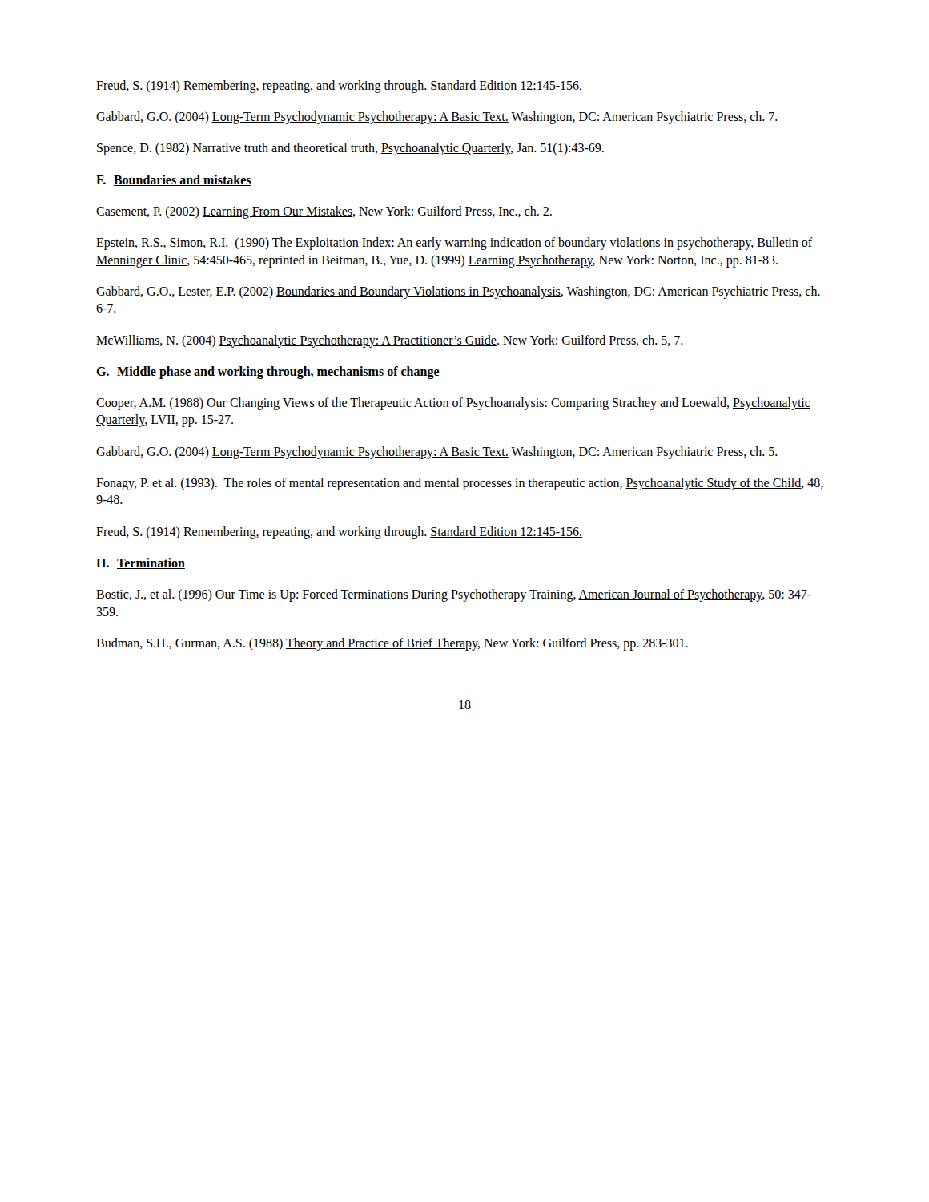Freud, S. (1914) Remembering, repeating, and working through. Standard Edition 12:145-156.
Gabbard, G.O. (2004) Long-Term Psychodynamic Psychotherapy: A Basic Text. Washington, DC: American Psychiatric Press, ch. 7.
Spence, D. (1982) Narrative truth and theoretical truth, Psychoanalytic Quarterly, Jan. 51(1):43-69.
F. Boundaries and mistakes
Casement, P. (2002) Learning From Our Mistakes, New York: Guilford Press, Inc., ch. 2.
Epstein, R.S., Simon, R.I. (1990) The Exploitation Index: An early warning indication of boundary violations in psychotherapy, Bulletin of Menninger Clinic, 54:450-465, reprinted in Beitman, B., Yue, D. (1999) Learning Psychotherapy, New York: Norton, Inc., pp. 81-83.
Gabbard, G.O., Lester, E.P. (2002) Boundaries and Boundary Violations in Psychoanalysis, Washington, DC: American Psychiatric Press, ch. 6-7.
McWilliams, N. (2004) Psychoanalytic Psychotherapy: A Practitioner’s Guide. New York: Guilford Press, ch. 5, 7.
G. Middle phase and working through, mechanisms of change
Cooper, A.M. (1988) Our Changing Views of the Therapeutic Action of Psychoanalysis: Comparing Strachey and Loewald, Psychoanalytic Quarterly, LVII, pp. 15-27.
Gabbard, G.O. (2004) Long-Term Psychodynamic Psychotherapy: A Basic Text. Washington, DC: American Psychiatric Press, ch. 5.
Fonagy, P. et al. (1993). The roles of mental representation and mental processes in therapeutic action, Psychoanalytic Study of the Child, 48, 9-48.
Freud, S. (1914) Remembering, repeating, and working through. Standard Edition 12:145-156.
H. Termination
Bostic, J., et al. (1996) Our Time is Up: Forced Terminations During Psychotherapy Training, American Journal of Psychotherapy, 50: 347-359.
Budman, S.H., Gurman, A.S. (1988) Theory and Practice of Brief Therapy, New York: Guilford Press, pp. 283-301.
18